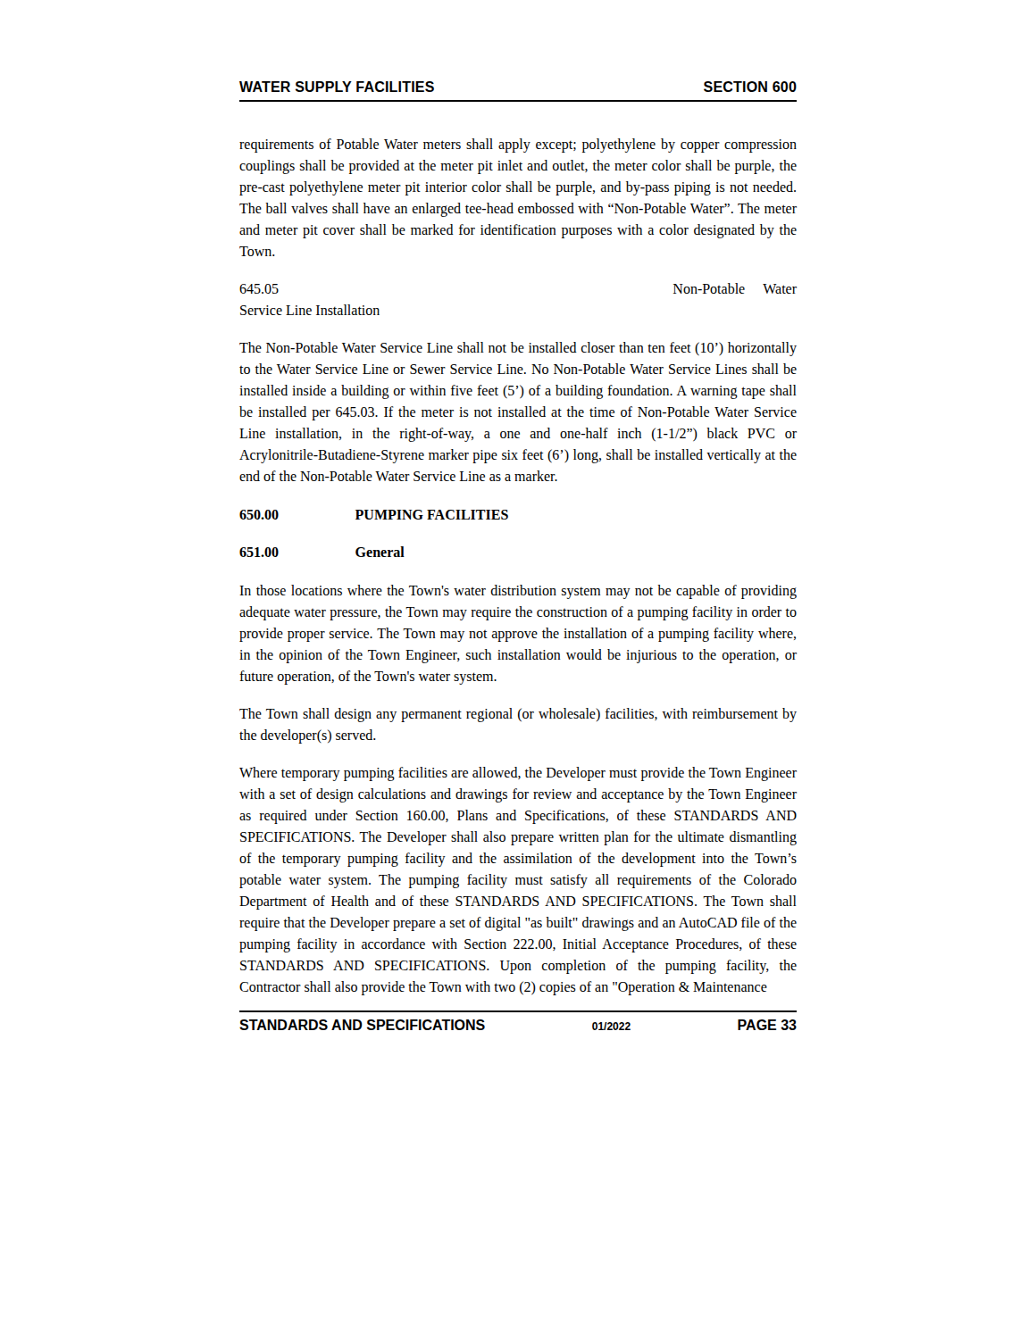Water Supply Facilities Section 600
requirements of Potable Water meters shall apply except; polyethylene by copper compression couplings shall be provided at the meter pit inlet and outlet, the meter color shall be purple, the pre-cast polyethylene meter pit interior color shall be purple, and by-pass piping is not needed. The ball valves shall have an enlarged tee-head embossed with “Non-Potable Water”. The meter and meter pit cover shall be marked for identification purposes with a color designated by the Town.
645.05 Non-Potable Water
Service Line Installation
The Non-Potable Water Service Line shall not be installed closer than ten feet (10’) horizontally to the Water Service Line or Sewer Service Line. No Non-Potable Water Service Lines shall be installed inside a building or within five feet (5’) of a building foundation. A warning tape shall be installed per 645.03. If the meter is not installed at the time of Non-Potable Water Service Line installation, in the right-of-way, a one and one-half inch (1-1/2”) black PVC or Acrylonitrile-Butadiene-Styrene marker pipe six feet (6’) long, shall be installed vertically at the end of the Non-Potable Water Service Line as a marker.
650.00 PUMPING FACILITIES
651.00 General
In those locations where the Town's water distribution system may not be capable of providing adequate water pressure, the Town may require the construction of a pumping facility in order to provide proper service. The Town may not approve the installation of a pumping facility where, in the opinion of the Town Engineer, such installation would be injurious to the operation, or future operation, of the Town's water system.
The Town shall design any permanent regional (or wholesale) facilities, with reimbursement by the developer(s) served.
Where temporary pumping facilities are allowed, the Developer must provide the Town Engineer with a set of design calculations and drawings for review and acceptance by the Town Engineer as required under Section 160.00, Plans and Specifications, of these STANDARDS AND SPECIFICATIONS. The Developer shall also prepare written plan for the ultimate dismantling of the temporary pumping facility and the assimilation of the development into the Town’s potable water system. The pumping facility must satisfy all requirements of the Colorado Department of Health and of these STANDARDS AND SPECIFICATIONS. The Town shall require that the Developer prepare a set of digital "as built" drawings and an AutoCAD file of the pumping facility in accordance with Section 222.00, Initial Acceptance Procedures, of these STANDARDS AND SPECIFICATIONS. Upon completion of the pumping facility, the Contractor shall also provide the Town with two (2) copies of an "Operation & Maintenance
STANDARDS AND SPECIFICATIONS 01/2022 PAGE 33